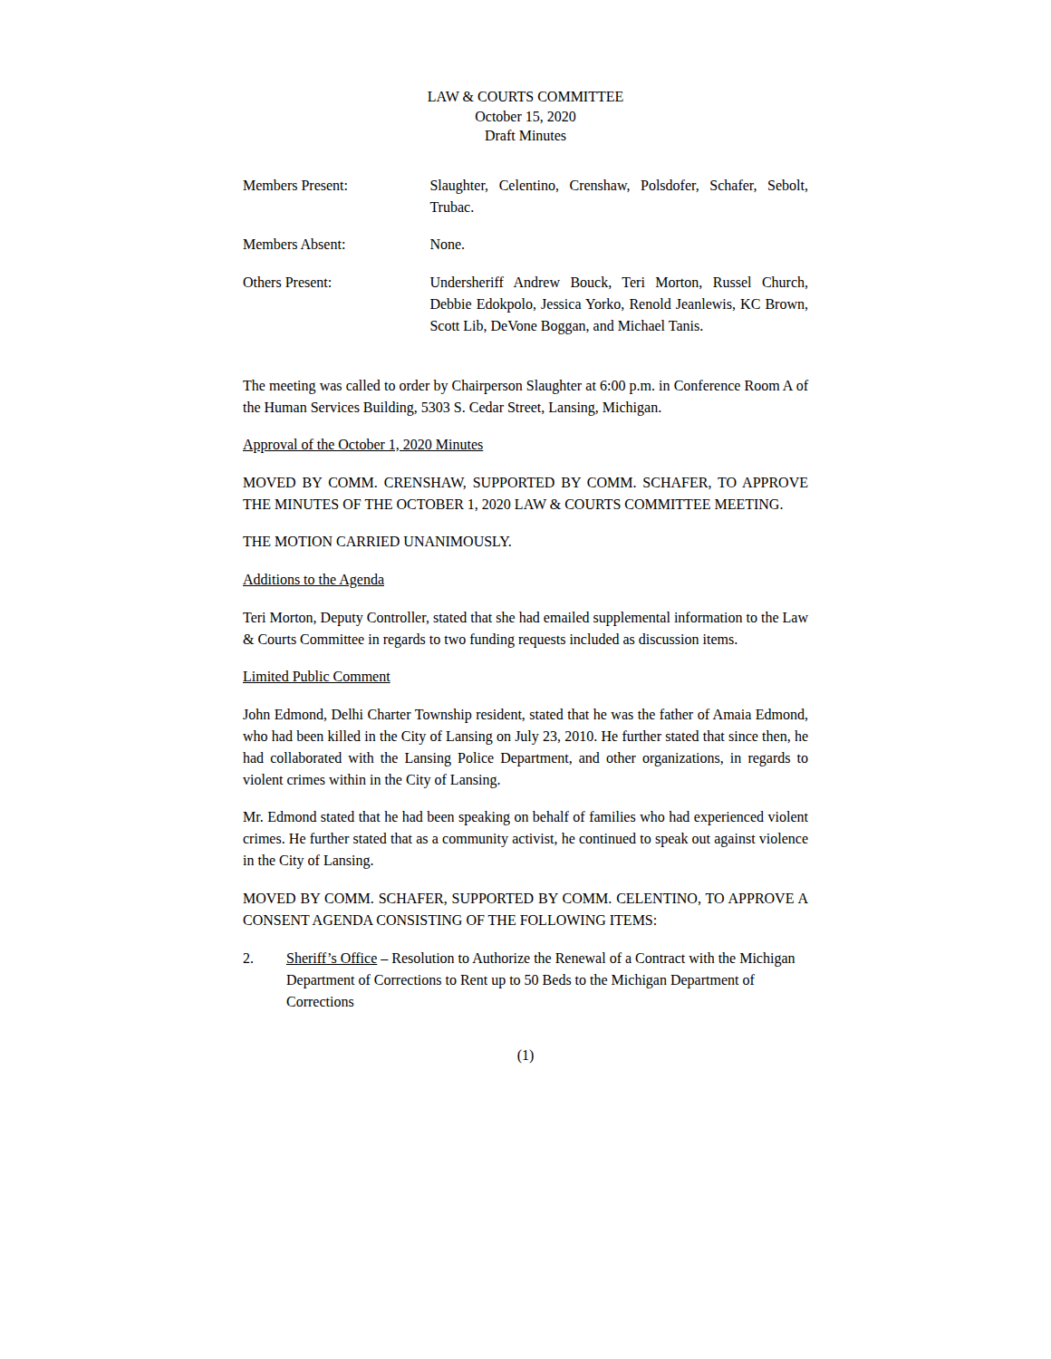LAW & COURTS COMMITTEE
October 15, 2020
Draft Minutes
| Members Present: | Slaughter, Celentino, Crenshaw, Polsdofer, Schafer, Sebolt, Trubac. |
| Members Absent: | None. |
| Others Present: | Undersheriff Andrew Bouck, Teri Morton, Russel Church, Debbie Edokpolo, Jessica Yorko, Renold Jeanlewis, KC Brown, Scott Lib, DeVone Boggan, and Michael Tanis. |
The meeting was called to order by Chairperson Slaughter at 6:00 p.m. in Conference Room A of the Human Services Building, 5303 S. Cedar Street, Lansing, Michigan.
Approval of the October 1, 2020 Minutes
MOVED BY COMM. CRENSHAW, SUPPORTED BY COMM. SCHAFER, TO APPROVE THE MINUTES OF THE OCTOBER 1, 2020 LAW & COURTS COMMITTEE MEETING.
THE MOTION CARRIED UNANIMOUSLY.
Additions to the Agenda
Teri Morton, Deputy Controller, stated that she had emailed supplemental information to the Law & Courts Committee in regards to two funding requests included as discussion items.
Limited Public Comment
John Edmond, Delhi Charter Township resident, stated that he was the father of Amaia Edmond, who had been killed in the City of Lansing on July 23, 2010. He further stated that since then, he had collaborated with the Lansing Police Department, and other organizations, in regards to violent crimes within in the City of Lansing.
Mr. Edmond stated that he had been speaking on behalf of families who had experienced violent crimes. He further stated that as a community activist, he continued to speak out against violence in the City of Lansing.
MOVED BY COMM. SCHAFER, SUPPORTED BY COMM. CELENTINO, TO APPROVE A CONSENT AGENDA CONSISTING OF THE FOLLOWING ITEMS:
2.
Sheriff’s Office – Resolution to Authorize the Renewal of a Contract with the Michigan Department of Corrections to Rent up to 50 Beds to the Michigan Department of Corrections
(1)